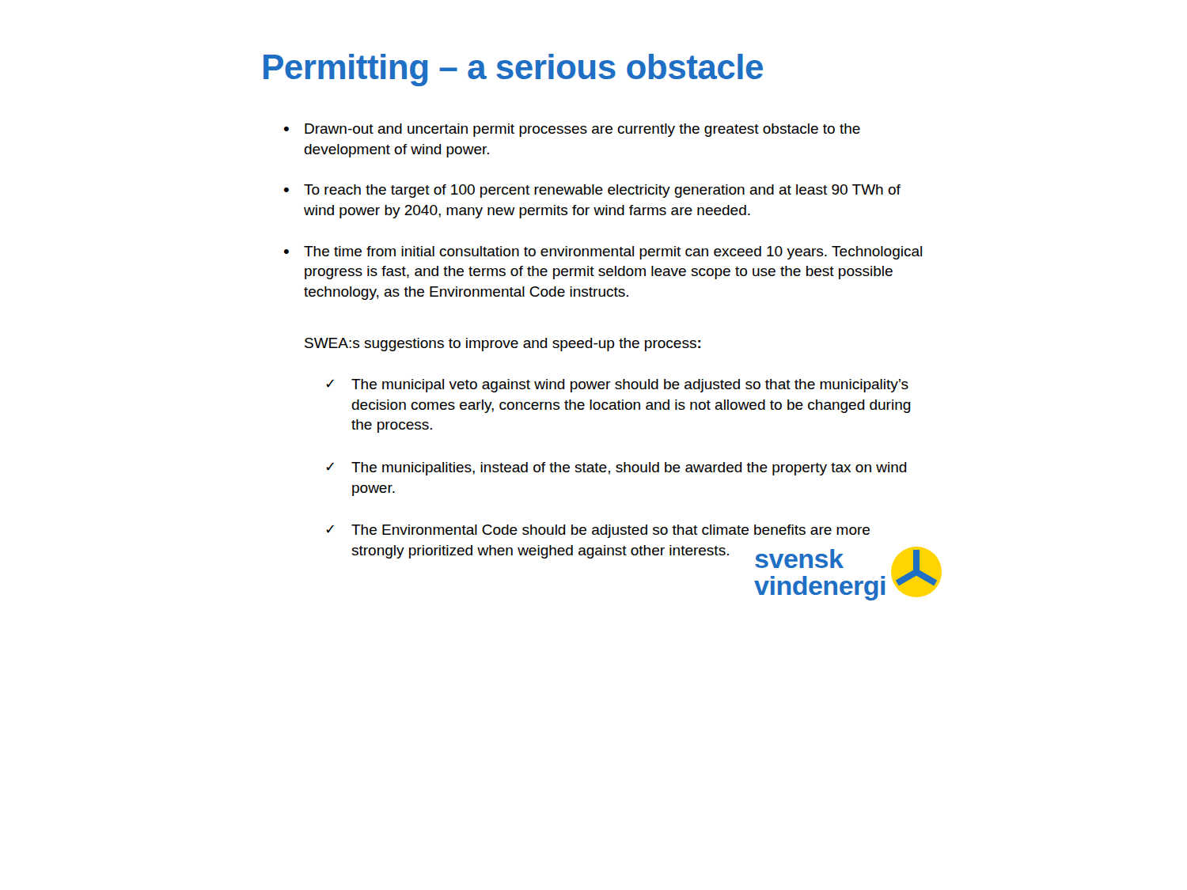Permitting – a serious obstacle
Drawn-out and uncertain permit processes are currently the greatest obstacle to the development of wind power.
To reach the target of 100 percent renewable electricity generation and at least 90 TWh of wind power by 2040, many new permits for wind farms are needed.
The time from initial consultation to environmental permit can exceed 10 years. Technological progress is fast, and the terms of the permit seldom leave scope to use the best possible technology, as the Environmental Code instructs.
SWEA:s suggestions to improve and speed-up the process:
The municipal veto against wind power should be adjusted so that the municipality’s decision comes early, concerns the location and is not allowed to be changed during the process.
The municipalities, instead of the state, should be awarded the property tax on wind power.
The Environmental Code should be adjusted so that climate benefits are more strongly prioritized when weighed against other interests.
svensk vindenergi